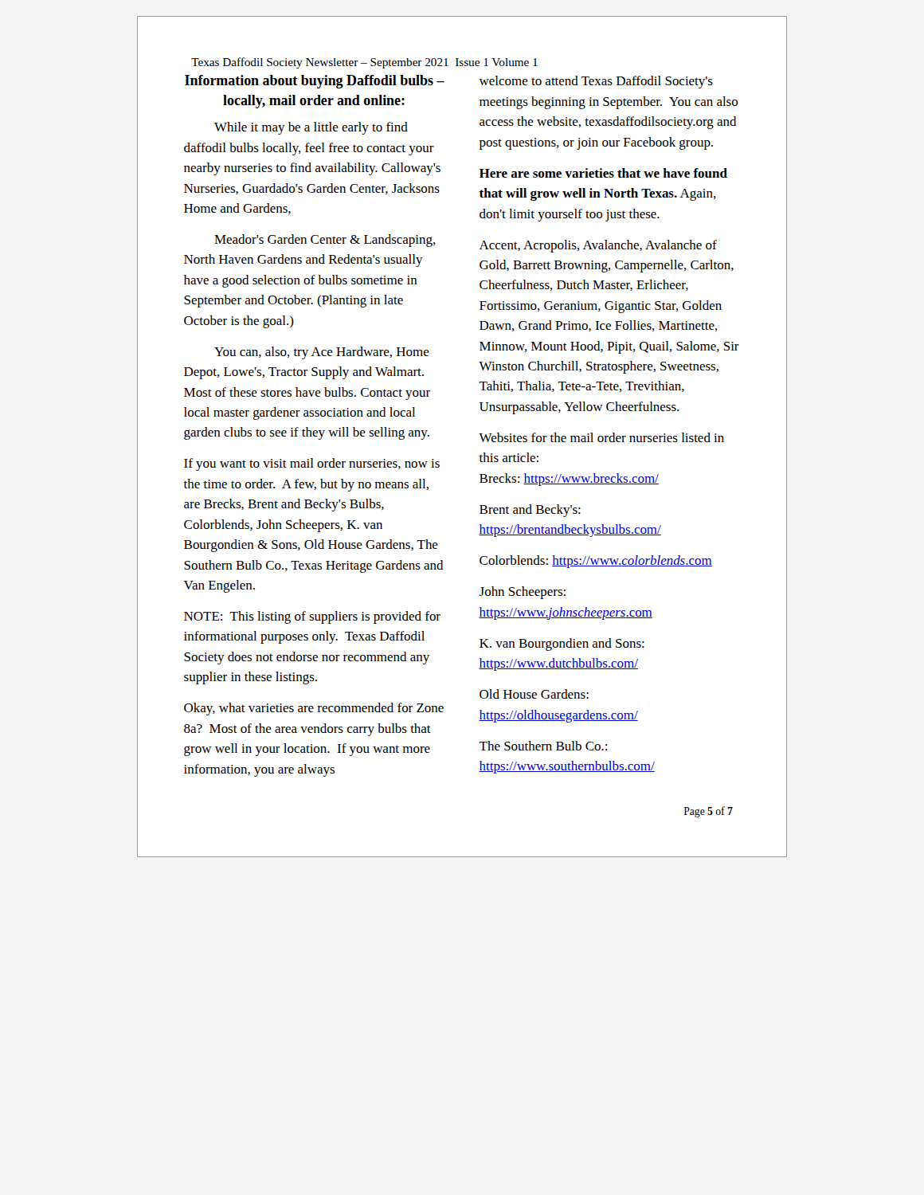Texas Daffodil Society Newsletter – September 2021 Issue 1 Volume 1
Information about buying Daffodil bulbs – locally, mail order and online:
While it may be a little early to find daffodil bulbs locally, feel free to contact your nearby nurseries to find availability. Calloway's Nurseries, Guardado's Garden Center, Jacksons Home and Gardens,
Meador's Garden Center & Landscaping, North Haven Gardens and Redenta's usually have a good selection of bulbs sometime in September and October. (Planting in late October is the goal.)
You can, also, try Ace Hardware, Home Depot, Lowe's, Tractor Supply and Walmart. Most of these stores have bulbs. Contact your local master gardener association and local garden clubs to see if they will be selling any.
If you want to visit mail order nurseries, now is the time to order. A few, but by no means all, are Brecks, Brent and Becky's Bulbs, Colorblends, John Scheepers, K. van Bourgondien & Sons, Old House Gardens, The Southern Bulb Co., Texas Heritage Gardens and Van Engelen.
NOTE: This listing of suppliers is provided for informational purposes only. Texas Daffodil Society does not endorse nor recommend any supplier in these listings.
Okay, what varieties are recommended for Zone 8a? Most of the area vendors carry bulbs that grow well in your location. If you want more information, you are always
welcome to attend Texas Daffodil Society's meetings beginning in September. You can also access the website, texasdaffodilsociety.org and post questions, or join our Facebook group.
Here are some varieties that we have found that will grow well in North Texas. Again, don't limit yourself too just these.
Accent, Acropolis, Avalanche, Avalanche of Gold, Barrett Browning, Campernelle, Carlton, Cheerfulness, Dutch Master, Erlicheer, Fortissimo, Geranium, Gigantic Star, Golden Dawn, Grand Primo, Ice Follies, Martinette, Minnow, Mount Hood, Pipit, Quail, Salome, Sir Winston Churchill, Stratosphere, Sweetness, Tahiti, Thalia, Tete-a-Tete, Trevithian, Unsurpassable, Yellow Cheerfulness.
Websites for the mail order nurseries listed in this article:
Brecks: https://www.brecks.com/
Brent and Becky's:
https://brentandbeckysbulbs.com/
Colorblends: https://www.colorblends.com
John Scheepers:
https://www.johnscheepers.com
K. van Bourgondien and Sons:
https://www.dutchbulbs.com/
Old House Gardens:
https://oldhousegardens.com/
The Southern Bulb Co.:
https://www.southernbulbs.com/
Page 5 of 7